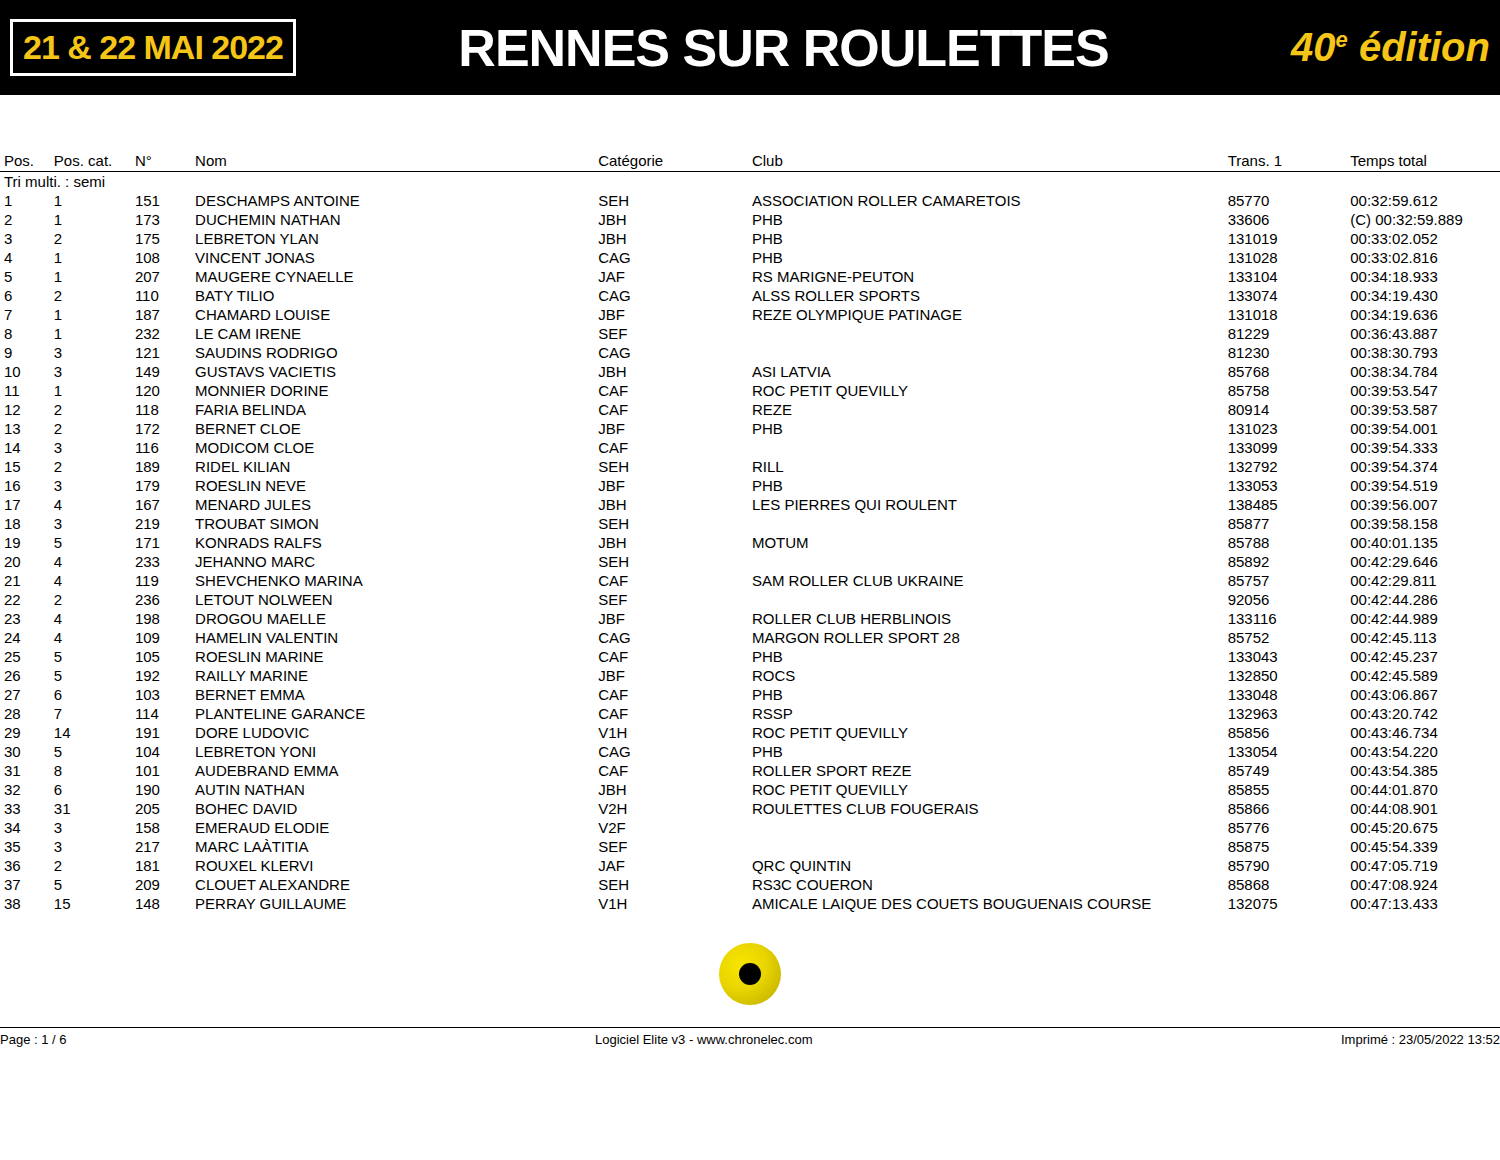21 & 22 MAI 2022
RENNES SUR ROULETTES
40e édition
| Pos. | Pos. cat. | N° | Nom | Catégorie | Club | Trans. 1 | Temps total |
| --- | --- | --- | --- | --- | --- | --- | --- |
| Tri multi. : semi |
| 1 | 1 | 151 | DESCHAMPS ANTOINE | SEH | ASSOCIATION ROLLER CAMARETOIS | 85770 | 00:32:59.612 |
| 2 | 1 | 173 | DUCHEMIN NATHAN | JBH | PHB | 33606 | (C) 00:32:59.889 |
| 3 | 2 | 175 | LEBRETON YLAN | JBH | PHB | 131019 | 00:33:02.052 |
| 4 | 1 | 108 | VINCENT JONAS | CAG | PHB | 131028 | 00:33:02.816 |
| 5 | 1 | 207 | MAUGERE CYNAELLE | JAF | RS MARIGNE-PEUTON | 133104 | 00:34:18.933 |
| 6 | 2 | 110 | BATY TILIO | CAG | ALSS ROLLER SPORTS | 133074 | 00:34:19.430 |
| 7 | 1 | 187 | CHAMARD LOUISE | JBF | REZE OLYMPIQUE PATINAGE | 131018 | 00:34:19.636 |
| 8 | 1 | 232 | LE CAM IRENE | SEF | | 81229 | 00:36:43.887 |
| 9 | 3 | 121 | SAUDINS RODRIGO | CAG | | 81230 | 00:38:30.793 |
| 10 | 3 | 149 | GUSTAVS VACIETIS | JBH | ASI LATVIA | 85768 | 00:38:34.784 |
| 11 | 1 | 120 | MONNIER DORINE | CAF | ROC PETIT QUEVILLY | 85758 | 00:39:53.547 |
| 12 | 2 | 118 | FARIA BELINDA | CAF | REZE | 80914 | 00:39:53.587 |
| 13 | 2 | 172 | BERNET CLOE | JBF | PHB | 131023 | 00:39:54.001 |
| 14 | 3 | 116 | MODICOM CLOE | CAF | | 133099 | 00:39:54.333 |
| 15 | 2 | 189 | RIDEL KILIAN | SEH | RILL | 132792 | 00:39:54.374 |
| 16 | 3 | 179 | ROESLIN NEVE | JBF | PHB | 133053 | 00:39:54.519 |
| 17 | 4 | 167 | MENARD JULES | JBH | LES PIERRES QUI ROULENT | 138485 | 00:39:56.007 |
| 18 | 3 | 219 | TROUBAT SIMON | SEH | | 85877 | 00:39:58.158 |
| 19 | 5 | 171 | KONRADS RALFS | JBH | MOTUM | 85788 | 00:40:01.135 |
| 20 | 4 | 233 | JEHANNO MARC | SEH | | 85892 | 00:42:29.646 |
| 21 | 4 | 119 | SHEVCHENKO MARINA | CAF | SAM ROLLER CLUB UKRAINE | 85757 | 00:42:29.811 |
| 22 | 2 | 236 | LETOUT NOLWEEN | SEF | | 92056 | 00:42:44.286 |
| 23 | 4 | 198 | DROGOU MAELLE | JBF | ROLLER CLUB HERBLINOIS | 133116 | 00:42:44.989 |
| 24 | 4 | 109 | HAMELIN VALENTIN | CAG | MARGON ROLLER SPORT 28 | 85752 | 00:42:45.113 |
| 25 | 5 | 105 | ROESLIN MARINE | CAF | PHB | 133043 | 00:42:45.237 |
| 26 | 5 | 192 | RAILLY MARINE | JBF | ROCS | 132850 | 00:42:45.589 |
| 27 | 6 | 103 | BERNET EMMA | CAF | PHB | 133048 | 00:43:06.867 |
| 28 | 7 | 114 | PLANTELINE GARANCE | CAF | RSSP | 132963 | 00:43:20.742 |
| 29 | 14 | 191 | DORE LUDOVIC | V1H | ROC PETIT QUEVILLY | 85856 | 00:43:46.734 |
| 30 | 5 | 104 | LEBRETON YONI | CAG | PHB | 133054 | 00:43:54.220 |
| 31 | 8 | 101 | AUDEBRAND EMMA | CAF | ROLLER SPORT REZE | 85749 | 00:43:54.385 |
| 32 | 6 | 190 | AUTIN NATHAN | JBH | ROC PETIT QUEVILLY | 85855 | 00:44:01.870 |
| 33 | 31 | 205 | BOHEC DAVID | V2H | ROULETTES CLUB FOUGERAIS | 85866 | 00:44:08.901 |
| 34 | 3 | 158 | EMERAUD ELODIE | V2F | | 85776 | 00:45:20.675 |
| 35 | 3 | 217 | MARC LAÀTITIA | SEF | | 85875 | 00:45:54.339 |
| 36 | 2 | 181 | ROUXEL KLERVI | JAF | QRC QUINTIN | 85790 | 00:47:05.719 |
| 37 | 5 | 209 | CLOUET ALEXANDRE | SEH | RS3C COUERON | 85868 | 00:47:08.924 |
| 38 | 15 | 148 | PERRAY GUILLAUME | V1H | AMICALE LAIQUE DES COUETS BOUGUENAIS COURSE | 132075 | 00:47:13.433 |
Page : 1 / 6
Logiciel Elite v3 - www.chronelec.com
Imprimé : 23/05/2022 13:52